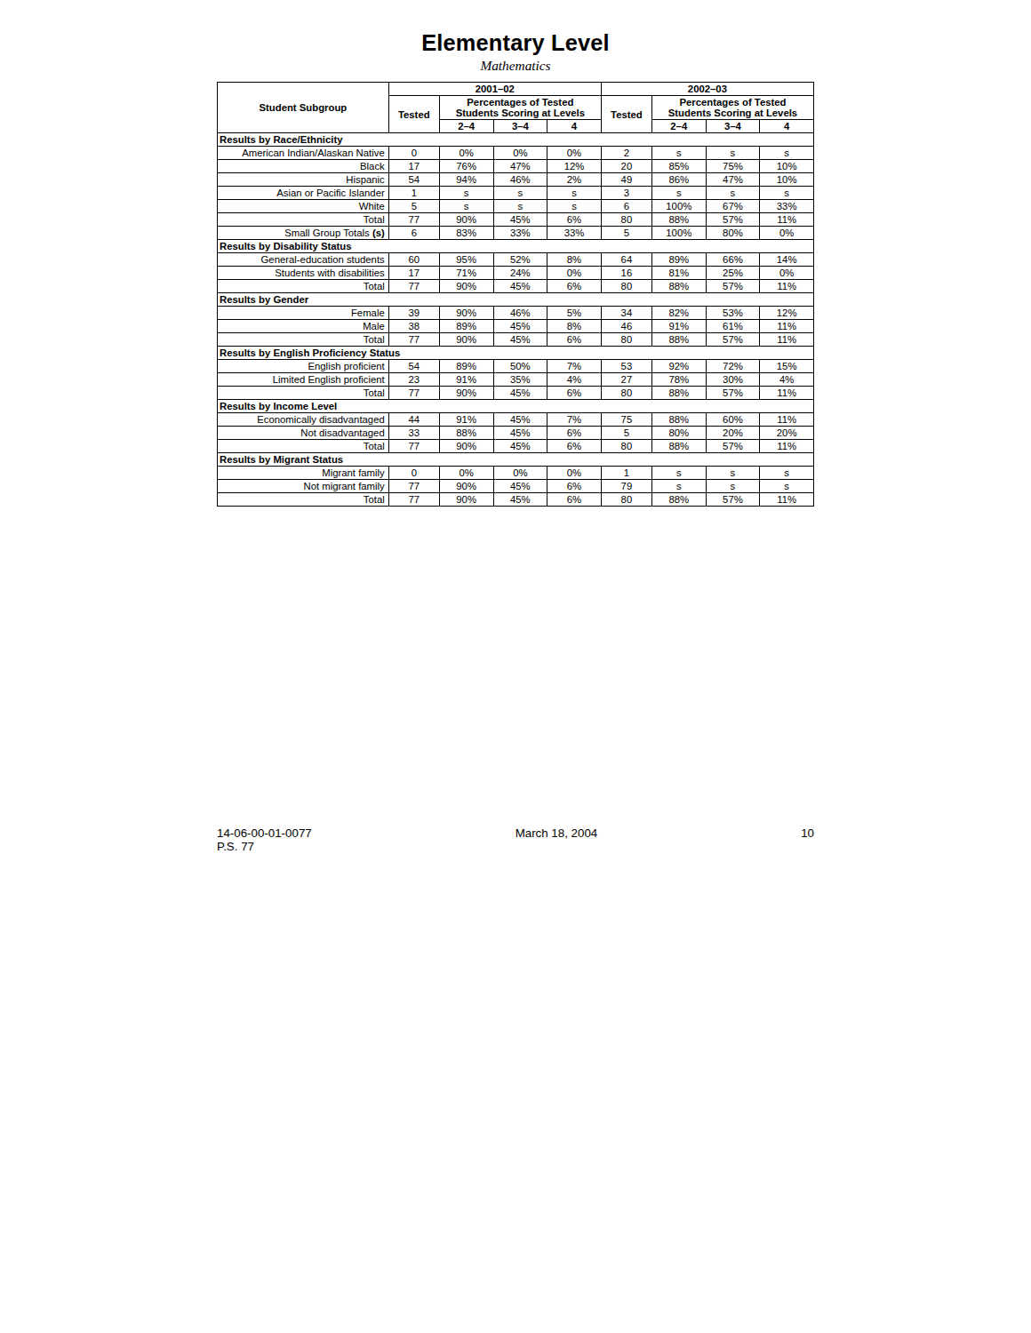Elementary Level
Mathematics
| Student Subgroup | 2001–02 | 2002–03 |
| --- | --- | --- |
| Tested | Percentages of Tested Students Scoring at Levels | Tested | Percentages of Tested Students Scoring at Levels |
| 2–4 | 3–4 | 4 | 2–4 | 3–4 | 4 |
| Results by Race/Ethnicity |
| American Indian/Alaskan Native | 0 | 0% | 0% | 0% | 2 | s | s | s |
| Black | 17 | 76% | 47% | 12% | 20 | 85% | 75% | 10% |
| Hispanic | 54 | 94% | 46% | 2% | 49 | 86% | 47% | 10% |
| Asian or Pacific Islander | 1 | s | s | s | 3 | s | s | s |
| White | 5 | s | s | s | 6 | 100% | 67% | 33% |
| Total | 77 | 90% | 45% | 6% | 80 | 88% | 57% | 11% |
| Small Group Totals (s) | 6 | 83% | 33% | 33% | 5 | 100% | 80% | 0% |
| Results by Disability Status |
| General-education students | 60 | 95% | 52% | 8% | 64 | 89% | 66% | 14% |
| Students with disabilities | 17 | 71% | 24% | 0% | 16 | 81% | 25% | 0% |
| Total | 77 | 90% | 45% | 6% | 80 | 88% | 57% | 11% |
| Results by Gender |
| Female | 39 | 90% | 46% | 5% | 34 | 82% | 53% | 12% |
| Male | 38 | 89% | 45% | 8% | 46 | 91% | 61% | 11% |
| Total | 77 | 90% | 45% | 6% | 80 | 88% | 57% | 11% |
| Results by English Proficiency Status |
| English proficient | 54 | 89% | 50% | 7% | 53 | 92% | 72% | 15% |
| Limited English proficient | 23 | 91% | 35% | 4% | 27 | 78% | 30% | 4% |
| Total | 77 | 90% | 45% | 6% | 80 | 88% | 57% | 11% |
| Results by Income Level |
| Economically disadvantaged | 44 | 91% | 45% | 7% | 75 | 88% | 60% | 11% |
| Not disadvantaged | 33 | 88% | 45% | 6% | 5 | 80% | 20% | 20% |
| Total | 77 | 90% | 45% | 6% | 80 | 88% | 57% | 11% |
| Results by Migrant Status |
| Migrant family | 0 | 0% | 0% | 0% | 1 | s | s | s |
| Not migrant family | 77 | 90% | 45% | 6% | 79 | s | s | s |
| Total | 77 | 90% | 45% | 6% | 80 | 88% | 57% | 11% |
14-06-00-01-0077
10
March 18, 2004
P.S. 77